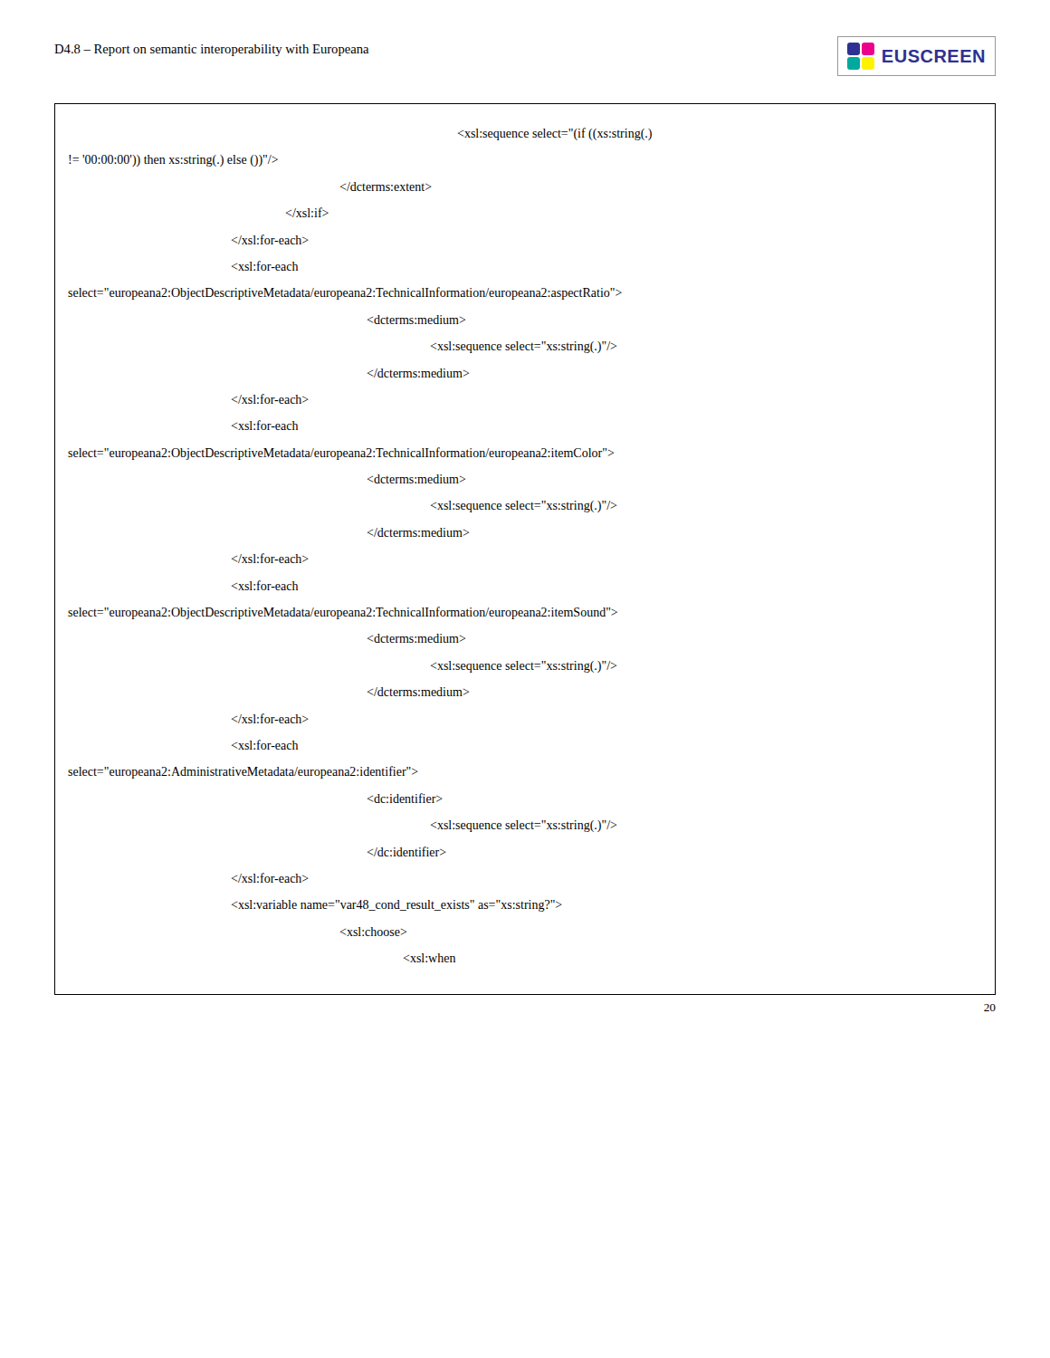D4.8 – Report on semantic interoperability with Europeana
EU SCREEN
<xsl:sequence select="(if ((xs:string(.)
!= '00:00:00')) then xs:string(.) else ())"/>
</dcterms:extent>
</xsl:if>
</xsl:for-each>
<xsl:for-each
select="europeana2:ObjectDescriptiveMetadata/europeana2:TechnicalInformation/europeana2:aspectRatio">
<dcterms:medium>
<xsl:sequence select="xs:string(.)"/>
</dcterms:medium>
</xsl:for-each>
<xsl:for-each
select="europeana2:ObjectDescriptiveMetadata/europeana2:TechnicalInformation/europeana2:itemColor">
<dcterms:medium>
<xsl:sequence select="xs:string(.)"/>
</dcterms:medium>
</xsl:for-each>
<xsl:for-each
select="europeana2:ObjectDescriptiveMetadata/europeana2:TechnicalInformation/europeana2:itemSound">
<dcterms:medium>
<xsl:sequence select="xs:string(.)"/>
</dcterms:medium>
</xsl:for-each>
<xsl:for-each
select="europeana2:AdministrativeMetadata/europeana2:identifier">
<dc:identifier>
<xsl:sequence select="xs:string(.)"/>
</dc:identifier>
</xsl:for-each>
<xsl:variable name="var48_cond_result_exists" as="xs:string?">
<xsl:choose>
<xsl:when
20